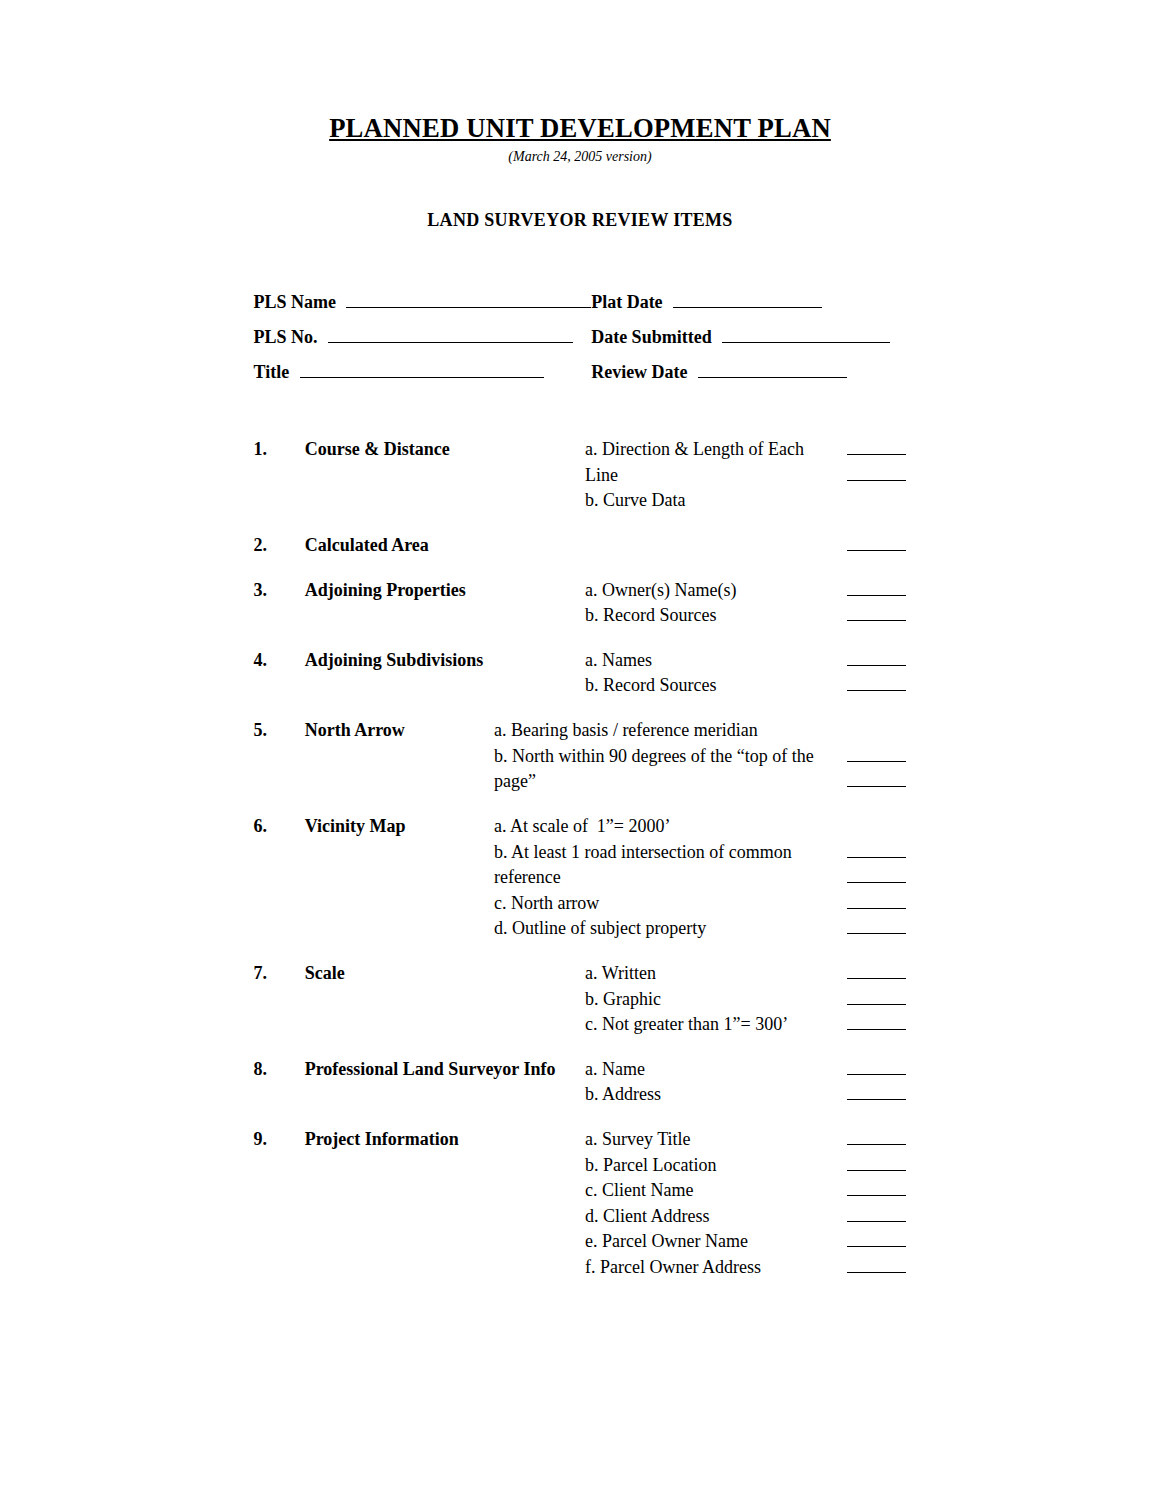PLANNED UNIT DEVELOPMENT PLAN
(March 24, 2005 version)
LAND SURVEYOR REVIEW ITEMS
| PLS Name | Plat Date |
| PLS No. | Date Submitted |
| Title | Review Date |
| 1. | Course & Distance | a. Direction & Length of Each Line b. Curve Data | |
| 2. | Calculated Area | | |
| 3. | Adjoining Properties | a. Owner(s) Name(s) b. Record Sources | |
| 4. | Adjoining Subdivisions | a. Names b. Record Sources | |
| 5. | North Arrow | a. Bearing basis / reference meridian b. North within 90 degrees of the “top of the page” | |
| 6. | Vicinity Map | a. At scale of 1”= 2000’ b. At least 1 road intersection of common reference c. North arrow d. Outline of subject property | |
| 7. | Scale | a. Written b. Graphic c. Not greater than 1”= 300’ | |
| 8. | Professional Land Surveyor Info | a. Name b. Address | |
| 9. | Project Information | a. Survey Title b. Parcel Location c. Client Name d. Client Address e. Parcel Owner Name f. Parcel Owner Address | |